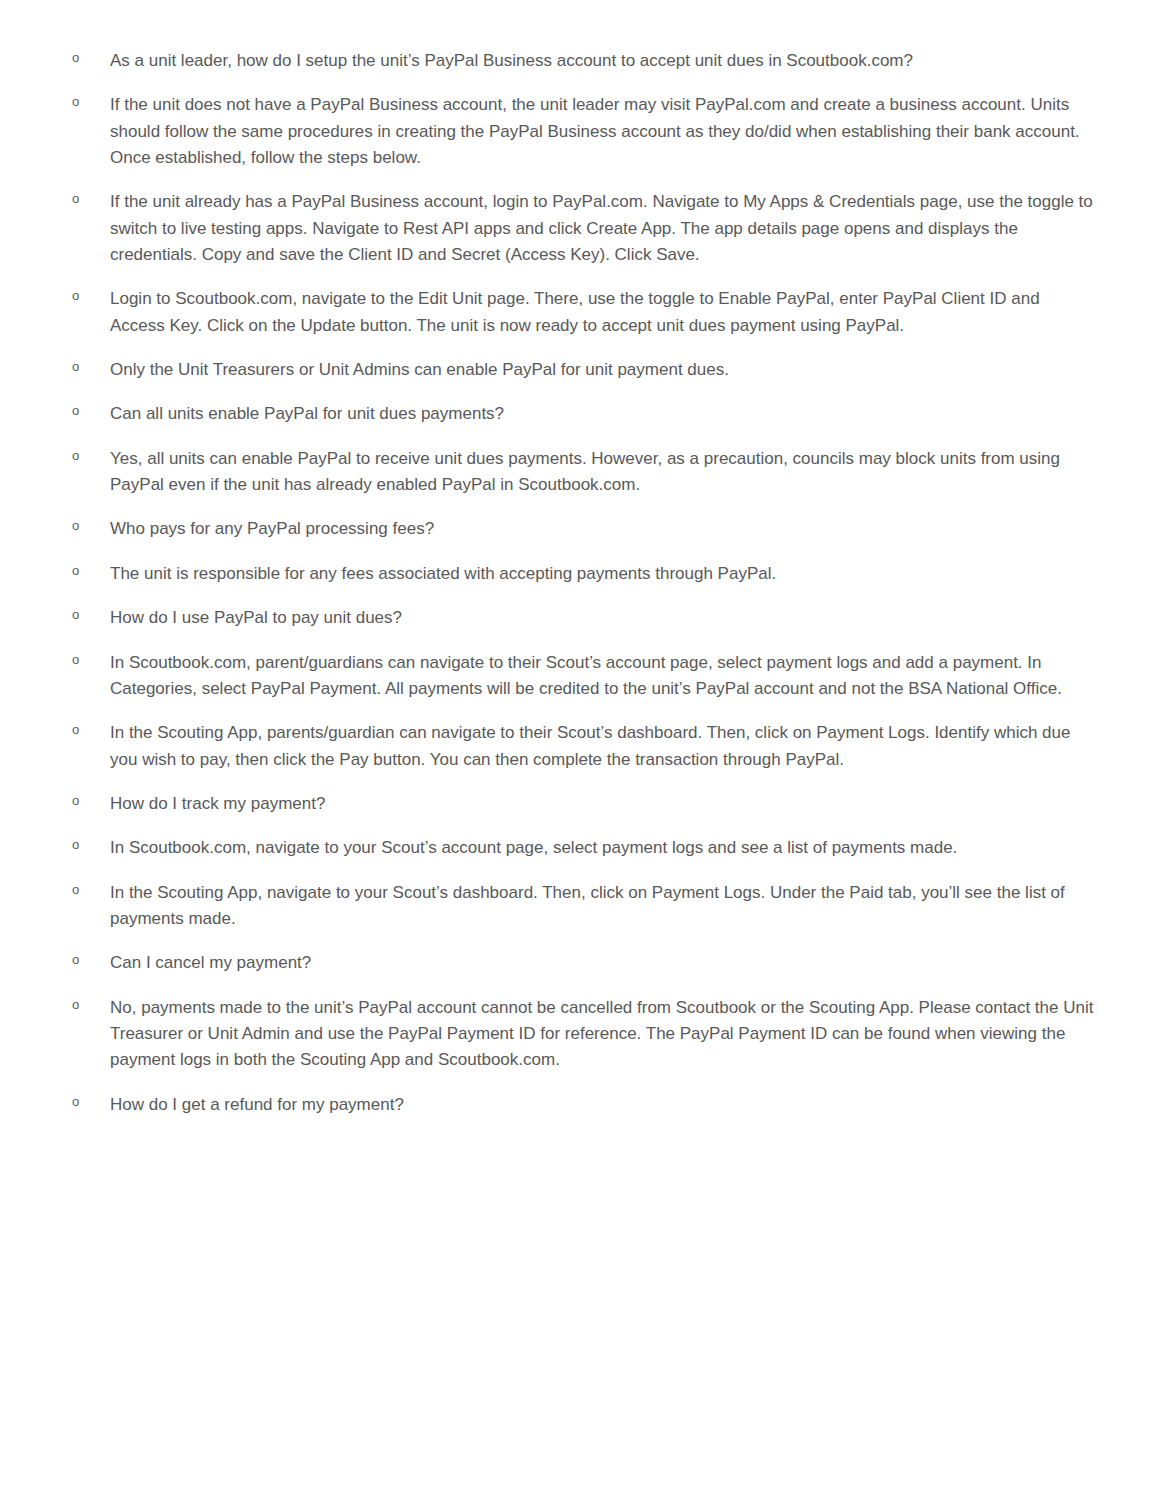As a unit leader, how do I setup the unit’s PayPal Business account to accept unit dues in Scoutbook.com?
If the unit does not have a PayPal Business account, the unit leader may visit PayPal.com and create a business account. Units should follow the same procedures in creating the PayPal Business account as they do/did when establishing their bank account. Once established, follow the steps below.
If the unit already has a PayPal Business account, login to PayPal.com. Navigate to My Apps & Credentials page, use the toggle to switch to live testing apps. Navigate to Rest API apps and click Create App. The app details page opens and displays the credentials. Copy and save the Client ID and Secret (Access Key). Click Save.
Login to Scoutbook.com, navigate to the Edit Unit page. There, use the toggle to Enable PayPal, enter PayPal Client ID and Access Key. Click on the Update button. The unit is now ready to accept unit dues payment using PayPal.
Only the Unit Treasurers or Unit Admins can enable PayPal for unit payment dues.
Can all units enable PayPal for unit dues payments?
Yes, all units can enable PayPal to receive unit dues payments. However, as a precaution, councils may block units from using PayPal even if the unit has already enabled PayPal in Scoutbook.com.
Who pays for any PayPal processing fees?
The unit is responsible for any fees associated with accepting payments through PayPal.
How do I use PayPal to pay unit dues?
In Scoutbook.com, parent/guardians can navigate to their Scout’s account page, select payment logs and add a payment. In Categories, select PayPal Payment. All payments will be credited to the unit’s PayPal account and not the BSA National Office.
In the Scouting App, parents/guardian can navigate to their Scout’s dashboard. Then, click on Payment Logs. Identify which due you wish to pay, then click the Pay button. You can then complete the transaction through PayPal.
How do I track my payment?
In Scoutbook.com, navigate to your Scout’s account page, select payment logs and see a list of payments made.
In the Scouting App, navigate to your Scout’s dashboard. Then, click on Payment Logs. Under the Paid tab, you’ll see the list of payments made.
Can I cancel my payment?
No, payments made to the unit’s PayPal account cannot be cancelled from Scoutbook or the Scouting App. Please contact the Unit Treasurer or Unit Admin and use the PayPal Payment ID for reference. The PayPal Payment ID can be found when viewing the payment logs in both the Scouting App and Scoutbook.com.
How do I get a refund for my payment?